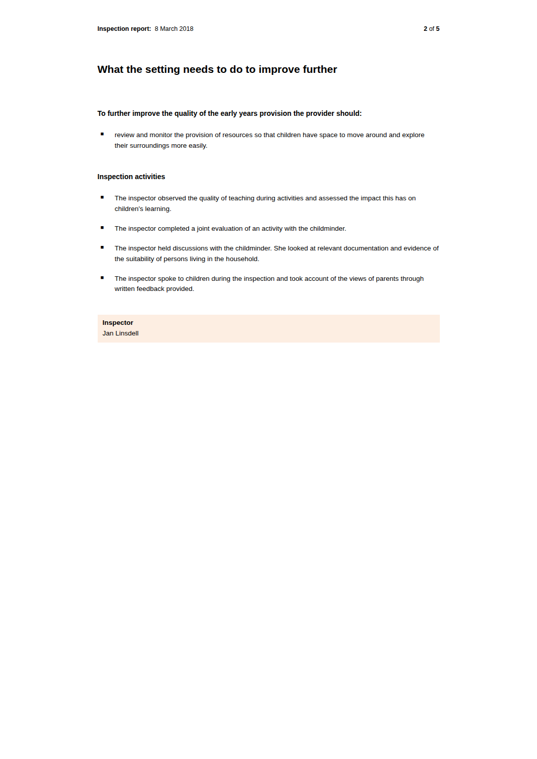Inspection report: 8 March 2018
2 of 5
What the setting needs to do to improve further
To further improve the quality of the early years provision the provider should:
review and monitor the provision of resources so that children have space to move around and explore their surroundings more easily.
Inspection activities
The inspector observed the quality of teaching during activities and assessed the impact this has on children's learning.
The inspector completed a joint evaluation of an activity with the childminder.
The inspector held discussions with the childminder. She looked at relevant documentation and evidence of the suitability of persons living in the household.
The inspector spoke to children during the inspection and took account of the views of parents through written feedback provided.
Inspector
Jan Linsdell